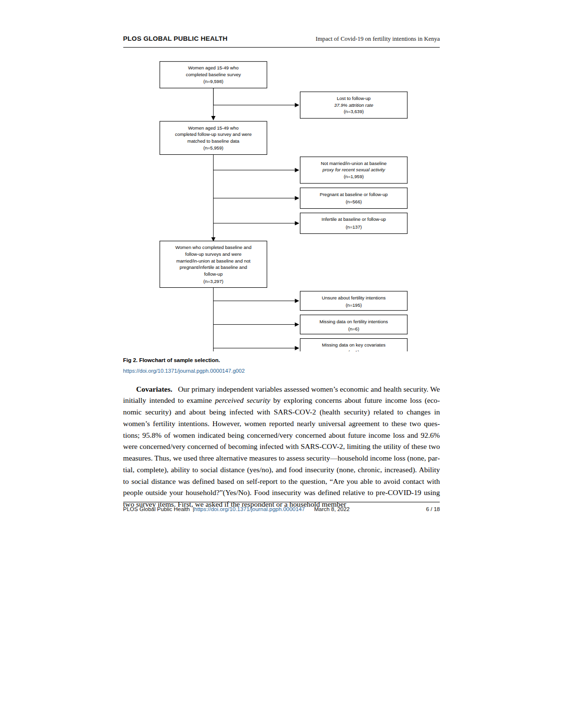PLOS GLOBAL PUBLIC HEALTH
Impact of Covid-19 on fertility intentions in Kenya
Women aged 15-49 who completed baseline survey (n=9,598) Lost to follow-up 37.9% attrition rate (n=3,639) Women aged 15-49 who completed follow-up survey and were matched to baseline data (n=5,959) Not married/in-union at baseline proxy for recent sexual activity (n=1,959) Pregnant at baseline or follow-up (n=566) Infertile at baseline or follow-up (n=137) Women who completed baseline and follow-up surveys and were married/in-union at baseline and not pregnant/infertile at baseline and follow-up (n=3,297) Unsure about fertility intentions (n=195) Missing data on fertility intentions (n=6) Missing data on key covariates (n=1) Analytic sample (n=3,095)
Fig 2. Flowchart of sample selection.
https://doi.org/10.1371/journal.pgph.0000147.g002
Covariates. Our primary independent variables assessed women’s economic and health security. We initially intended to examine perceived security by exploring concerns about future income loss (economic security) and about being infected with SARS-COV-2 (health security) related to changes in women’s fertility intentions. However, women reported nearly universal agreement to these two questions; 95.8% of women indicated being concerned/very concerned about future income loss and 92.6% were concerned/very concerned of becoming infected with SARS-COV-2, limiting the utility of these two measures. Thus, we used three alternative measures to assess security—household income loss (none, partial, complete), ability to social distance (yes/no), and food insecurity (none, chronic, increased). Ability to social distance was defined based on self-report to the question, “Are you able to avoid contact with people outside your household?”(Yes/No). Food insecurity was defined relative to pre-COVID-19 using two survey items. First, we asked if the respondent or a household member
PLOS Global Public Health|https://doi.org/10.1371/journal.pgph.0000147 March 8, 2022
6 / 18